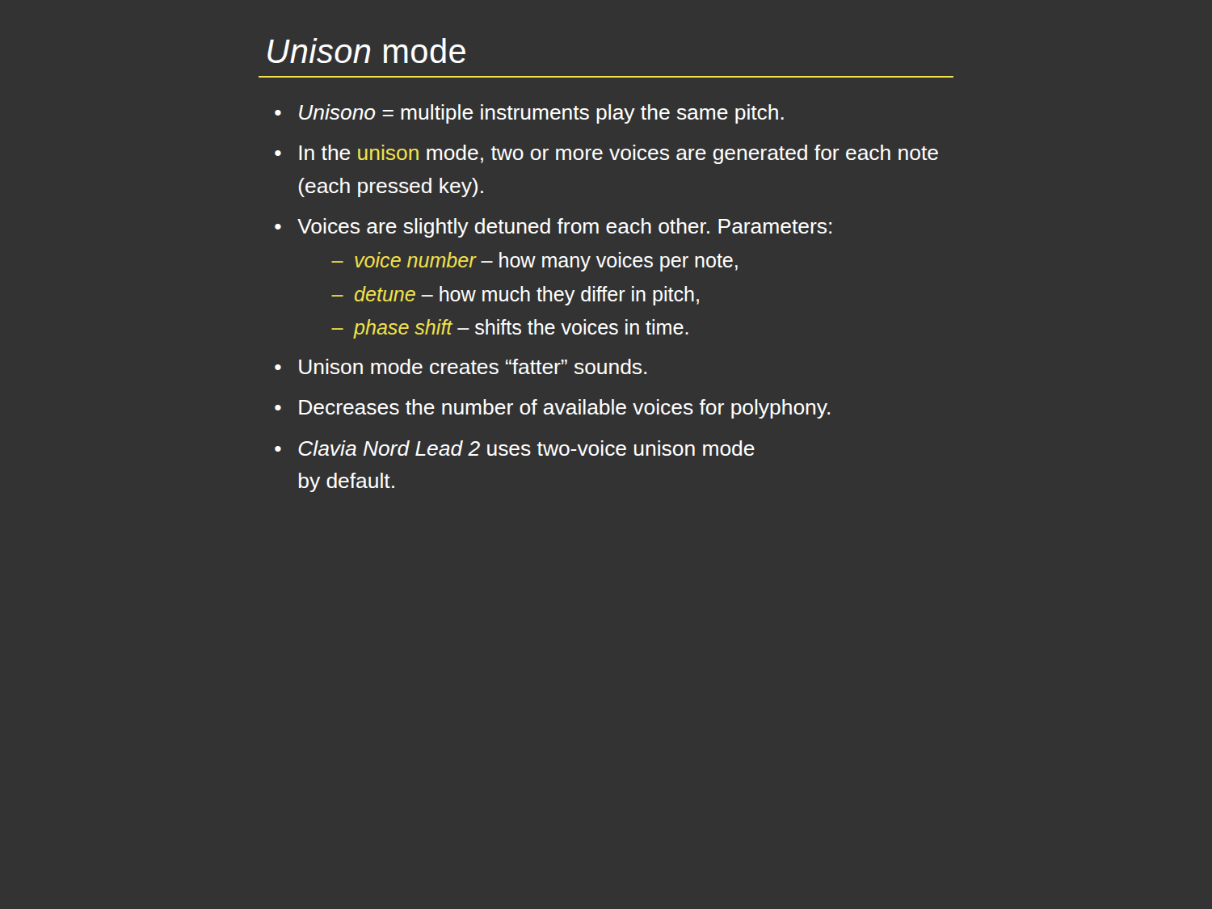Unison mode
Unisono = multiple instruments play the same pitch.
In the unison mode, two or more voices are generated for each note (each pressed key).
Voices are slightly detuned from each other. Parameters:
voice number – how many voices per note,
detune – how much they differ in pitch,
phase shift – shifts the voices in time.
Unison mode creates “fatter” sounds.
Decreases the number of available voices for polyphony.
Clavia Nord Lead 2 uses two-voice unison mode
by default.